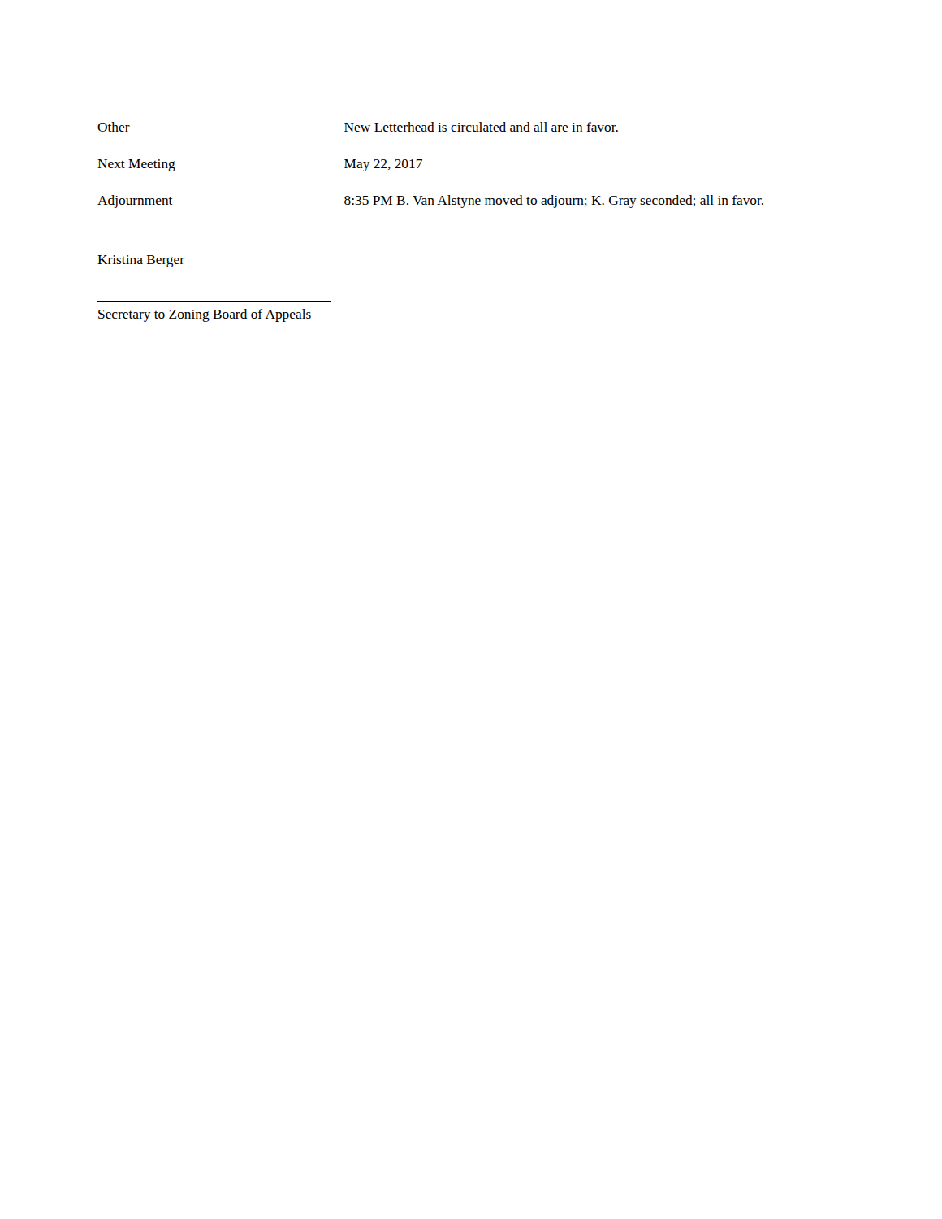| Other | New Letterhead is circulated and all are in favor. |
| Next Meeting | May 22, 2017 |
| Adjournment | 8:35 PM B. Van Alstyne moved to adjourn; K. Gray seconded; all in favor. |
Kristina Berger
Secretary to Zoning Board of Appeals